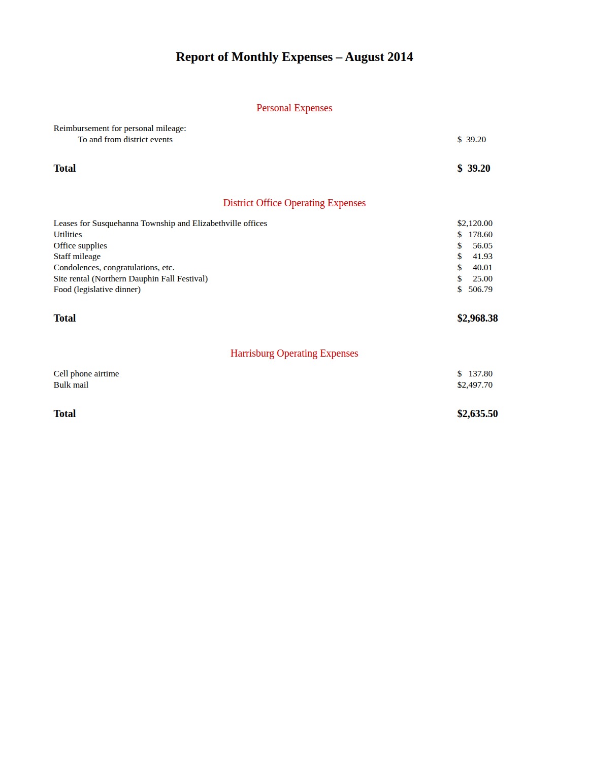Report of Monthly Expenses – August 2014
Personal Expenses
| Reimbursement for personal mileage: | |
| To and from district events | $ 39.20 |
| Total | $ 39.20 |
District Office Operating Expenses
| Leases for Susquehanna Township and Elizabethville offices | $2,120.00 |
| Utilities | $ 178.60 |
| Office supplies | $ 56.05 |
| Staff mileage | $ 41.93 |
| Condolences, congratulations, etc. | $ 40.01 |
| Site rental (Northern Dauphin Fall Festival) | $ 25.00 |
| Food (legislative dinner) | $ 506.79 |
| Total | $2,968.38 |
Harrisburg Operating Expenses
| Cell phone airtime | $ 137.80 |
| Bulk mail | $2,497.70 |
| Total | $2,635.50 |